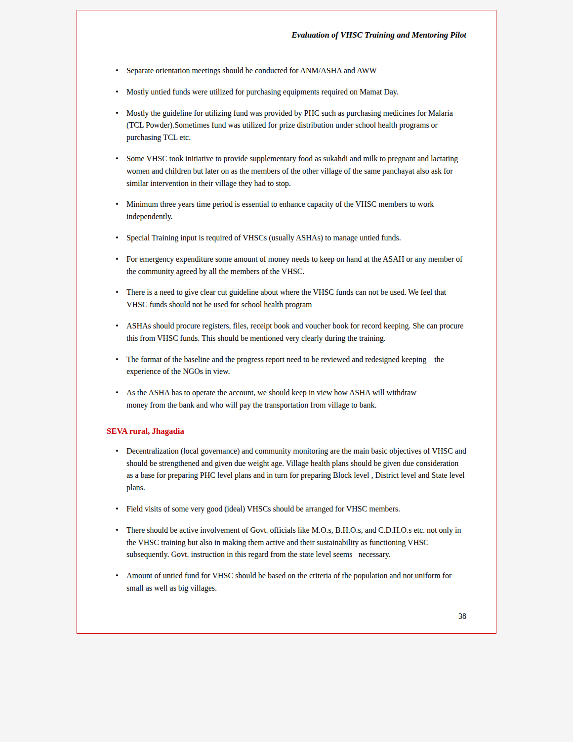Evaluation of VHSC Training and Mentoring Pilot
Separate orientation meetings should be conducted for ANM/ASHA and AWW
Mostly untied funds were utilized for purchasing equipments required on Mamat Day.
Mostly the guideline for utilizing fund was provided by PHC such as purchasing medicines for Malaria (TCL Powder).Sometimes fund was utilized for prize distribution under school health programs or purchasing TCL etc.
Some VHSC took initiative to provide supplementary food as sukahdi and milk to pregnant and lactating women and children but later on as the members of the other village of the same panchayat also ask for similar intervention in their village they had to stop.
Minimum three years time period is essential to enhance capacity of the VHSC members to work independently.
Special Training input is required of VHSCs (usually ASHAs) to manage untied funds.
For emergency expenditure some amount of money needs to keep on hand at the ASAH or any member of the community agreed by all the members of the VHSC.
There is a need to give clear cut guideline about where the VHSC funds can not be used. We feel that VHSC funds should not be used for school health program
ASHAs should procure registers, files, receipt book and voucher book for record keeping. She can procure this from VHSC funds. This should be mentioned very clearly during the training.
The format of the baseline and the progress report need to be reviewed and redesigned keeping the experience of the NGOs in view.
As the ASHA has to operate the account, we should keep in view how ASHA will withdraw money from the bank and who will pay the transportation from village to bank.
SEVA rural, Jhagadia
Decentralization (local governance) and community monitoring are the main basic objectives of VHSC and should be strengthened and given due weight age. Village health plans should be given due consideration as a base for preparing PHC level plans and in turn for preparing Block level , District level and State level plans.
Field visits of some very good (ideal) VHSCs should be arranged for VHSC members.
There should be active involvement of Govt. officials like M.O.s, B.H.O.s, and C.D.H.O.s etc. not only in the VHSC training but also in making them active and their sustainability as functioning VHSC subsequently. Govt. instruction in this regard from the state level seems necessary.
Amount of untied fund for VHSC should be based on the criteria of the population and not uniform for small as well as big villages.
38